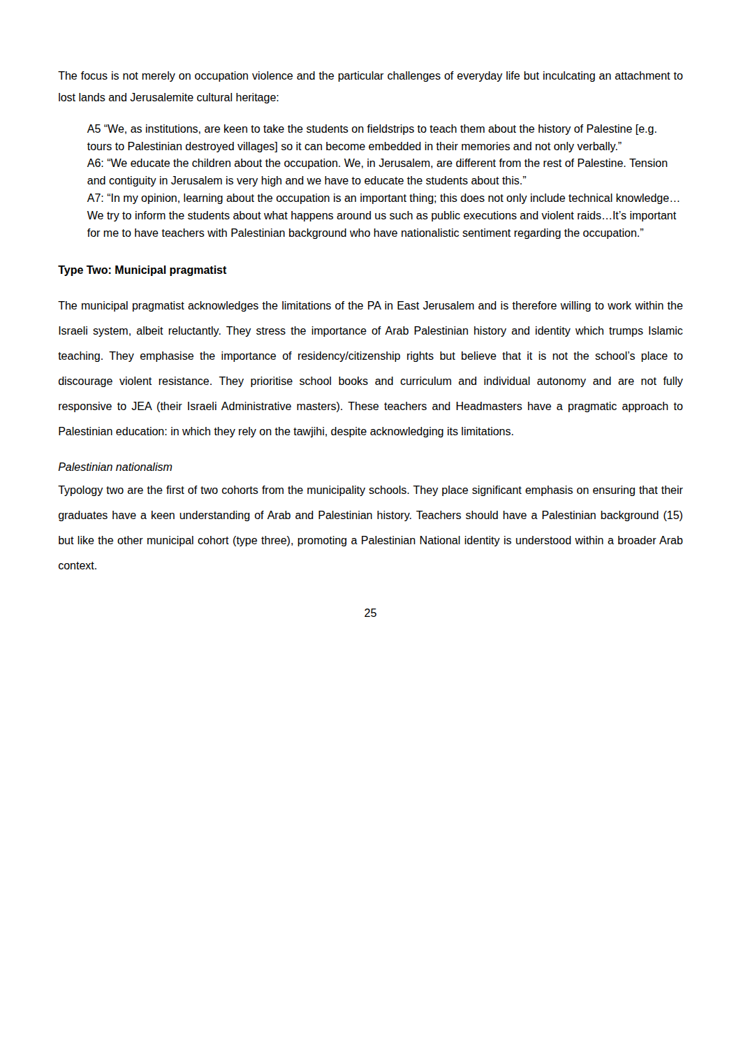The focus is not merely on occupation violence and the particular challenges of everyday life but inculcating an attachment to lost lands and Jerusalemite cultural heritage:
A5 “We, as institutions, are keen to take the students on fieldstrips to teach them about the history of Palestine [e.g. tours to Palestinian destroyed villages] so it can become embedded in their memories and not only verbally.”
A6: “We educate the children about the occupation. We, in Jerusalem, are different from the rest of Palestine. Tension and contiguity in Jerusalem is very high and we have to educate the students about this.”
A7: “In my opinion, learning about the occupation is an important thing; this does not only include technical knowledge…We try to inform the students about what happens around us such as public executions and violent raids…It’s important for me to have teachers with Palestinian background who have nationalistic sentiment regarding the occupation.”
Type Two: Municipal pragmatist
The municipal pragmatist acknowledges the limitations of the PA in East Jerusalem and is therefore willing to work within the Israeli system, albeit reluctantly. They stress the importance of Arab Palestinian history and identity which trumps Islamic teaching. They emphasise the importance of residency/citizenship rights but believe that it is not the school’s place to discourage violent resistance. They prioritise school books and curriculum and individual autonomy and are not fully responsive to JEA (their Israeli Administrative masters). These teachers and Headmasters have a pragmatic approach to Palestinian education: in which they rely on the tawjihi, despite acknowledging its limitations.
Palestinian nationalism
Typology two are the first of two cohorts from the municipality schools. They place significant emphasis on ensuring that their graduates have a keen understanding of Arab and Palestinian history. Teachers should have a Palestinian background (15) but like the other municipal cohort (type three), promoting a Palestinian National identity is understood within a broader Arab context.
25